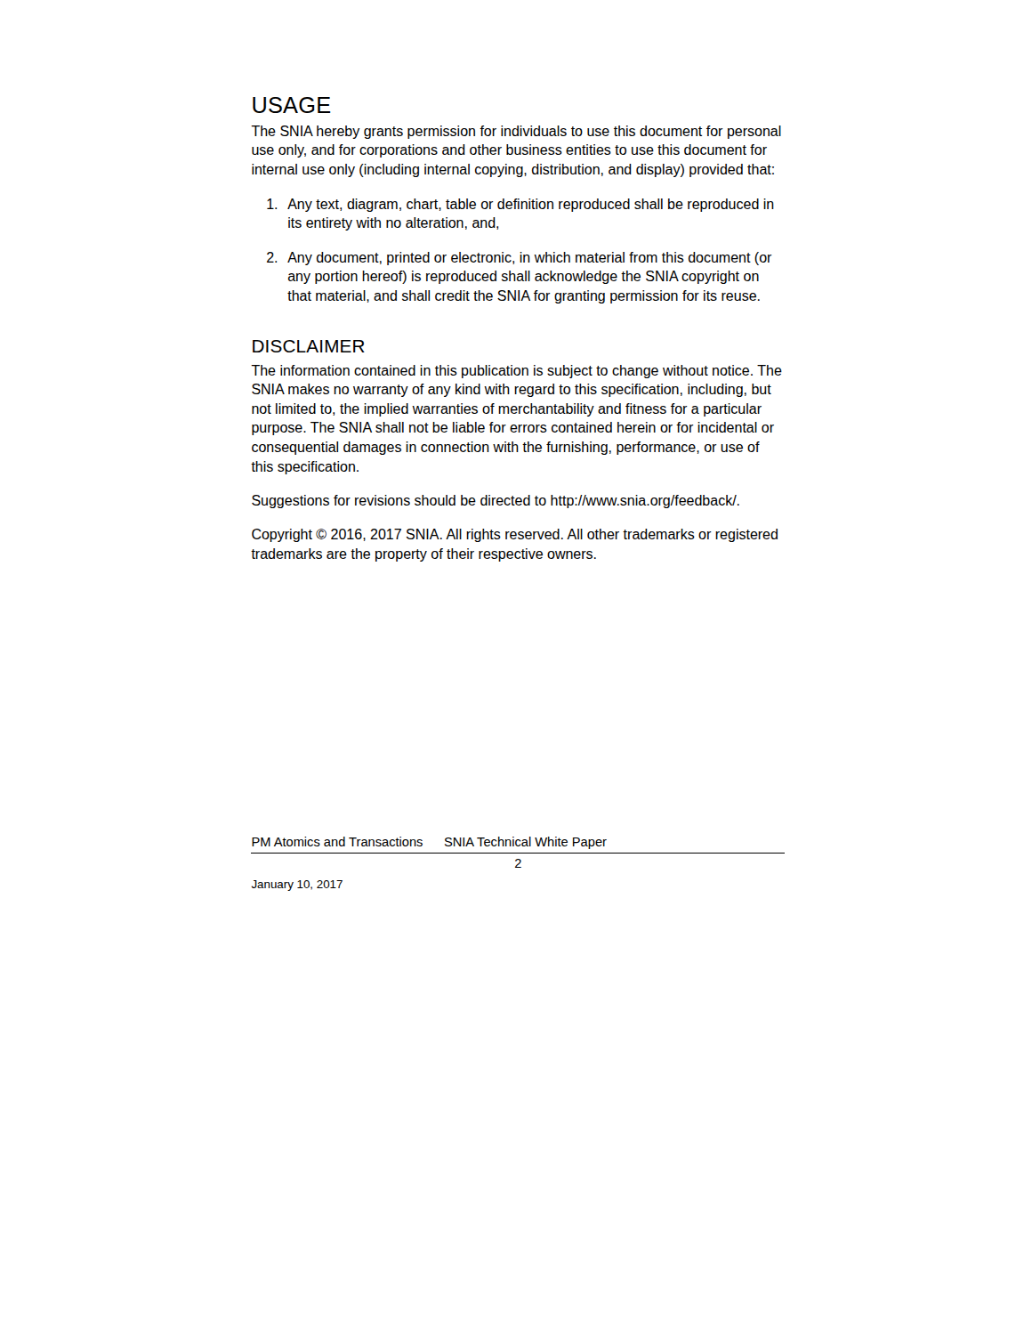USAGE
The SNIA hereby grants permission for individuals to use this document for personal use only, and for corporations and other business entities to use this document for internal use only (including internal copying, distribution, and display) provided that:
Any text, diagram, chart, table or definition reproduced shall be reproduced in its entirety with no alteration, and,
Any document, printed or electronic, in which material from this document (or any portion hereof) is reproduced shall acknowledge the SNIA copyright on that material, and shall credit the SNIA for granting permission for its reuse.
DISCLAIMER
The information contained in this publication is subject to change without notice. The SNIA makes no warranty of any kind with regard to this specification, including, but not limited to, the implied warranties of merchantability and fitness for a particular purpose. The SNIA shall not be liable for errors contained herein or for incidental or consequential damages in connection with the furnishing, performance, or use of this specification.
Suggestions for revisions should be directed to http://www.snia.org/feedback/.
Copyright © 2016, 2017 SNIA. All rights reserved. All other trademarks or registered trademarks are the property of their respective owners.
PM Atomics and Transactions SNIA Technical White Paper
2
January 10, 2017